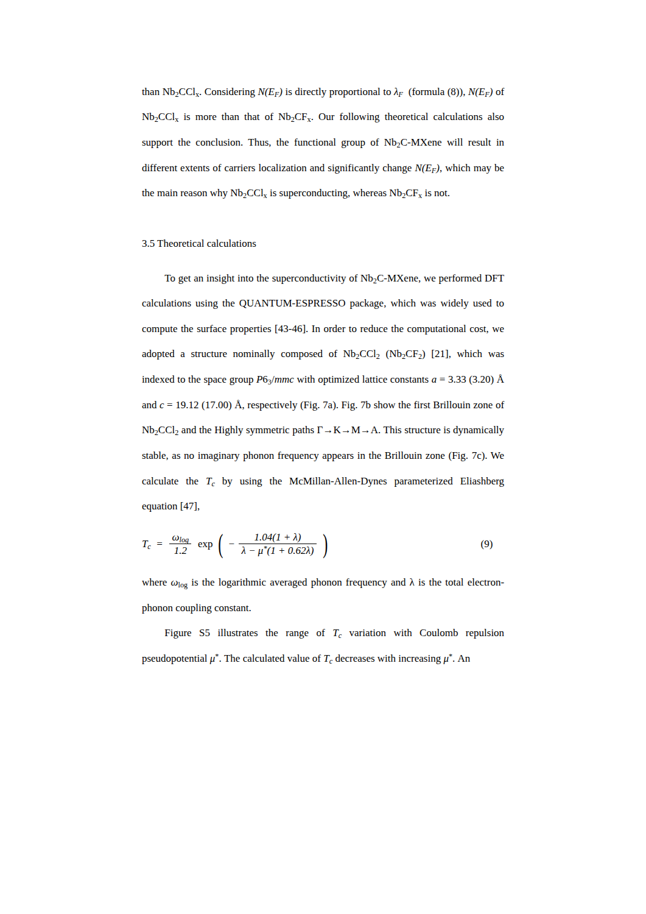than Nb2CClx. Considering N(EF) is directly proportional to λF (formula (8)), N(EF) of Nb2CClx is more than that of Nb2CFx. Our following theoretical calculations also support the conclusion. Thus, the functional group of Nb2C-MXene will result in different extents of carriers localization and significantly change N(EF), which may be the main reason why Nb2CClx is superconducting, whereas Nb2CFx is not.
3.5 Theoretical calculations
To get an insight into the superconductivity of Nb2C-MXene, we performed DFT calculations using the QUANTUM-ESPRESSO package, which was widely used to compute the surface properties [43-46]. In order to reduce the computational cost, we adopted a structure nominally composed of Nb2CCl2 (Nb2CF2) [21], which was indexed to the space group P63/mmc with optimized lattice constants a = 3.33 (3.20) Å and c = 19.12 (17.00) Å, respectively (Fig. 7a). Fig. 7b show the first Brillouin zone of Nb2CCl2 and the Highly symmetric paths Γ→K→M→A. This structure is dynamically stable, as no imaginary phonon frequency appears in the Brillouin zone (Fig. 7c). We calculate the Tc by using the McMillan-Allen-Dynes parameterized Eliashberg equation [47],
Tc = ωlog 1.2 exp ( − 1.04(1 + λ) λ − μ*(1 + 0.62λ) ) (9)
where ωlog is the logarithmic averaged phonon frequency and λ is the total electron-phonon coupling constant.
Figure S5 illustrates the range of Tc variation with Coulomb repulsion pseudopotential μ*. The calculated value of Tc decreases with increasing μ*. An